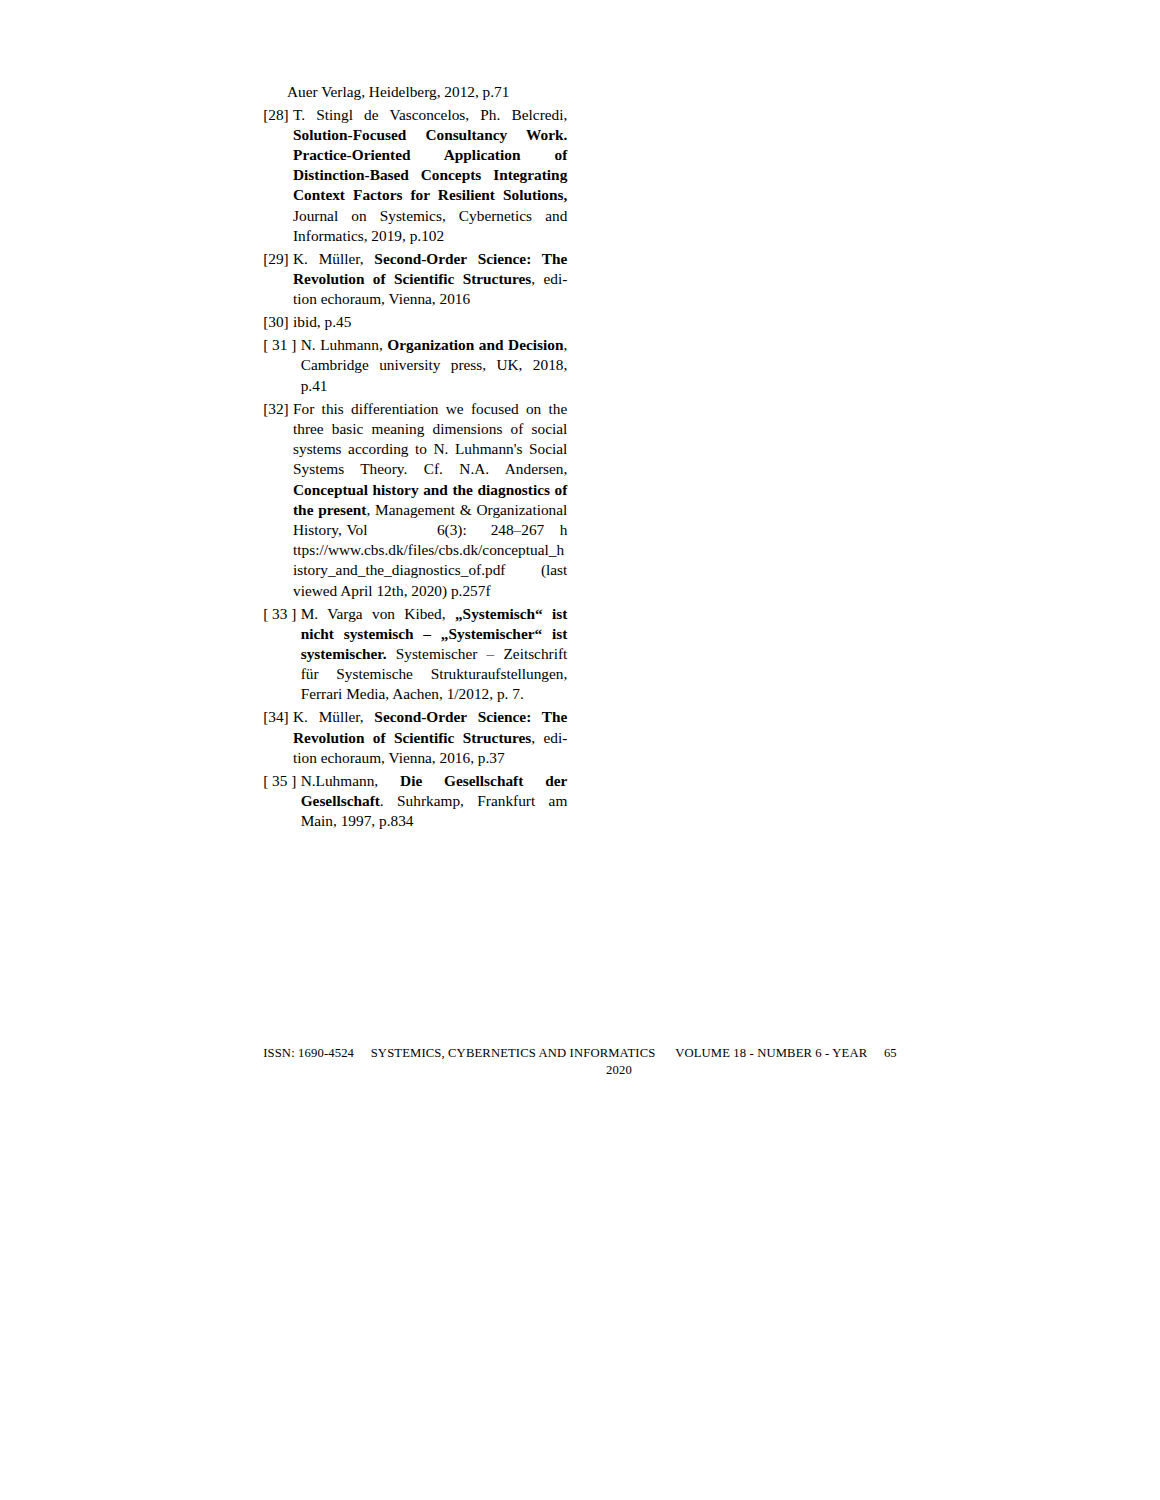Auer Verlag, Heidelberg, 2012, p.71
[28] T. Stingl de Vasconcelos, Ph. Belcredi, Solution-Focused Consultancy Work. Practice-Oriented Application of Distinction-Based Concepts Integrating Context Factors for Resilient Solutions, Journal on Systemics, Cybernetics and Informatics, 2019, p.102
[29] K. Müller, Second-Order Science: The Revolution of Scientific Structures, edition echoraum, Vienna, 2016
[30] ibid, p.45
[ 31 ] N. Luhmann, Organization and Decision, Cambridge university press, UK, 2018, p.41
[32] For this differentiation we focused on the three basic meaning dimensions of social systems according to N. Luhmann's Social Systems Theory. Cf. N.A. Andersen, Conceptual history and the diagnostics of the present, Management & Organizational History, Vol 6(3): 248–267 https://www.cbs.dk/files/cbs.dk/conceptual_history_and_the_diagnostics_of.pdf (last viewed April 12th, 2020) p.257f
[ 33 ] M. Varga von Kibed, „Systemisch“ ist nicht systemisch – „Systemischer“ ist systemischer. Systemischer – Zeitschrift für Systemische Strukturaufstellungen, Ferrari Media, Aachen, 1/2012, p. 7.
[34] K. Müller, Second-Order Science: The Revolution of Scientific Structures, edition echoraum, Vienna, 2016, p.37
[ 35 ] N.Luhmann, Die Gesellschaft der Gesellschaft. Suhrkamp, Frankfurt am Main, 1997, p.834
ISSN: 1690-4524
SYSTEMICS, CYBERNETICS AND INFORMATICS VOLUME 18 - NUMBER 6 - YEAR 2020
65